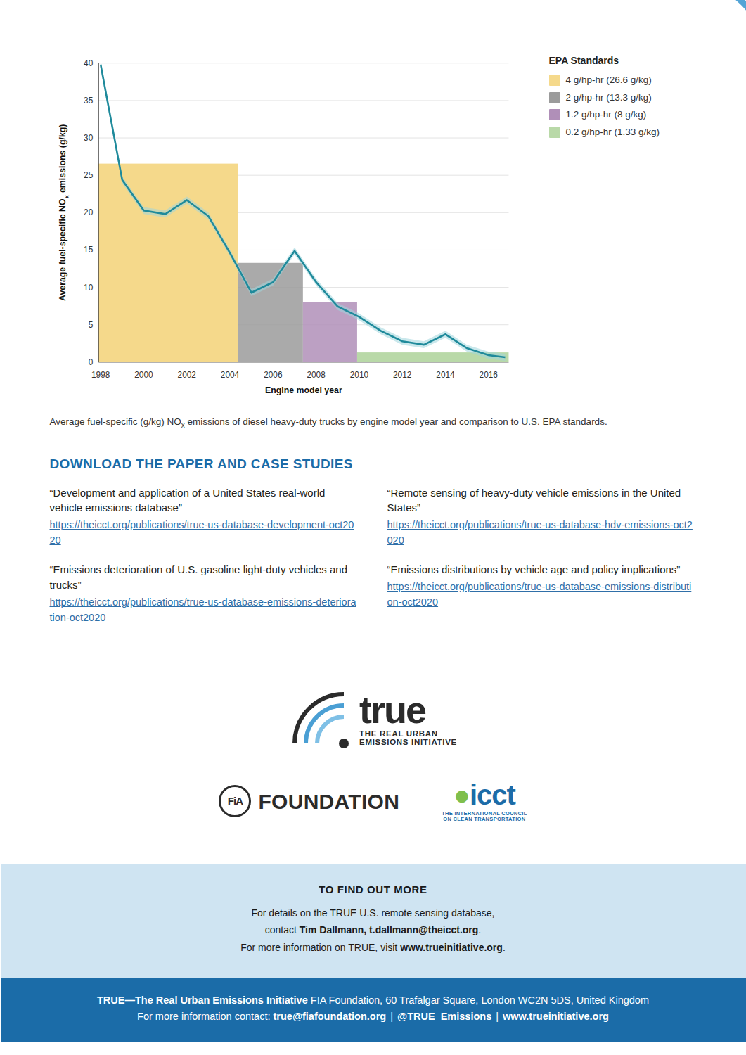40 35 30 25 20 15 10 5 0 1998 2000 2002 2004 2006 2008 2010 2012 2014 2016 Engine model year Average fuel-specific NOx emissions (g/kg)
EPA Standards
4 g/hp-hr (26.6 g/kg)
2 g/hp-hr (13.3 g/kg)
1.2 g/hp-hr (8 g/kg)
0.2 g/hp-hr (1.33 g/kg)
Average fuel-specific (g/kg) NOx emissions of diesel heavy-duty trucks by engine model year and comparison to U.S. EPA standards.
Download the paper and case studies
“Development and application of a United States real-world vehicle emissions database”
https://theicct.org/publications/true-us-database-development-oct2020
“Emissions deterioration of U.S. gasoline light-duty vehicles and trucks”
https://theicct.org/publications/true-us-database-emissions-deterioration-oct2020
“Remote sensing of heavy-duty vehicle emissions in the United States”
https://theicct.org/publications/true-us-database-hdv-emissions-oct2020
“Emissions distributions by vehicle age and policy implications”
https://theicct.org/publications/true-us-database-emissions-distribution-oct2020
true THE REAL URBAN
EMISSIONS INITIATIVE
FiA FOUNDATION
●icct
THE INTERNATIONAL COUNCIL
ON CLEAN TRANSPORTATION
To find out more
For details on the TRUE U.S. remote sensing database,
contact Tim Dallmann, t.dallmann@theicct.org.
For more information on TRUE, visit www.trueinitiative.org.
TRUE—The Real Urban Emissions Initiative FIA Foundation, 60 Trafalgar Square, London WC2N 5DS, United Kingdom
For more information contact: true@fiafoundation.org|@TRUE_Emissions|www.trueinitiative.org